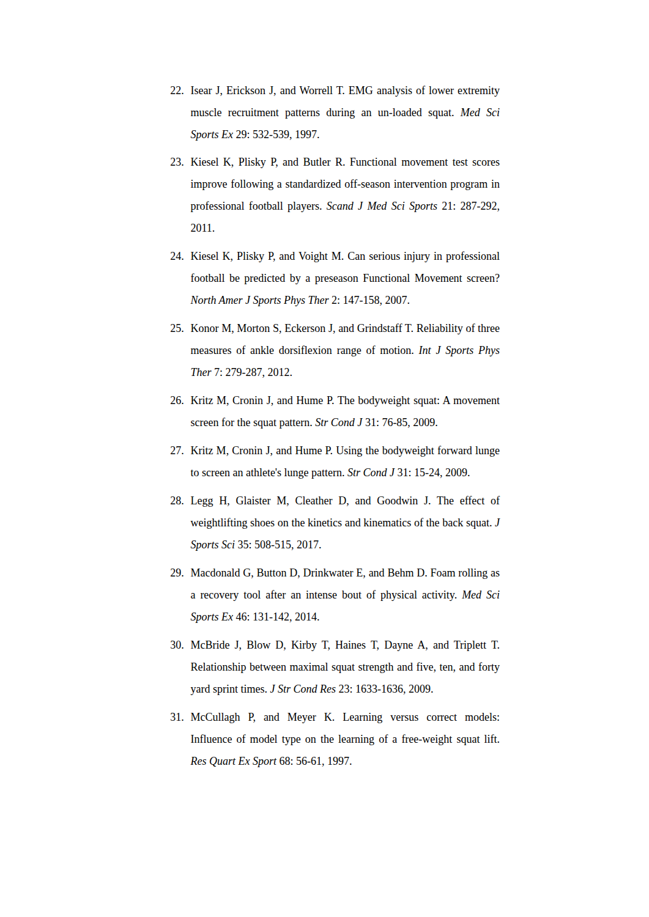Isear J, Erickson J, and Worrell T. EMG analysis of lower extremity muscle recruitment patterns during an un-loaded squat. Med Sci Sports Ex 29: 532-539, 1997.
Kiesel K, Plisky P, and Butler R. Functional movement test scores improve following a standardized off-season intervention program in professional football players. Scand J Med Sci Sports 21: 287-292, 2011.
Kiesel K, Plisky P, and Voight M. Can serious injury in professional football be predicted by a preseason Functional Movement screen? North Amer J Sports Phys Ther 2: 147-158, 2007.
Konor M, Morton S, Eckerson J, and Grindstaff T. Reliability of three measures of ankle dorsiflexion range of motion. Int J Sports Phys Ther 7: 279-287, 2012.
Kritz M, Cronin J, and Hume P. The bodyweight squat: A movement screen for the squat pattern. Str Cond J 31: 76-85, 2009.
Kritz M, Cronin J, and Hume P. Using the bodyweight forward lunge to screen an athlete's lunge pattern. Str Cond J 31: 15-24, 2009.
Legg H, Glaister M, Cleather D, and Goodwin J. The effect of weightlifting shoes on the kinetics and kinematics of the back squat. J Sports Sci 35: 508-515, 2017.
Macdonald G, Button D, Drinkwater E, and Behm D. Foam rolling as a recovery tool after an intense bout of physical activity. Med Sci Sports Ex 46: 131-142, 2014.
McBride J, Blow D, Kirby T, Haines T, Dayne A, and Triplett T. Relationship between maximal squat strength and five, ten, and forty yard sprint times. J Str Cond Res 23: 1633-1636, 2009.
McCullagh P, and Meyer K. Learning versus correct models: Influence of model type on the learning of a free-weight squat lift. Res Quart Ex Sport 68: 56-61, 1997.